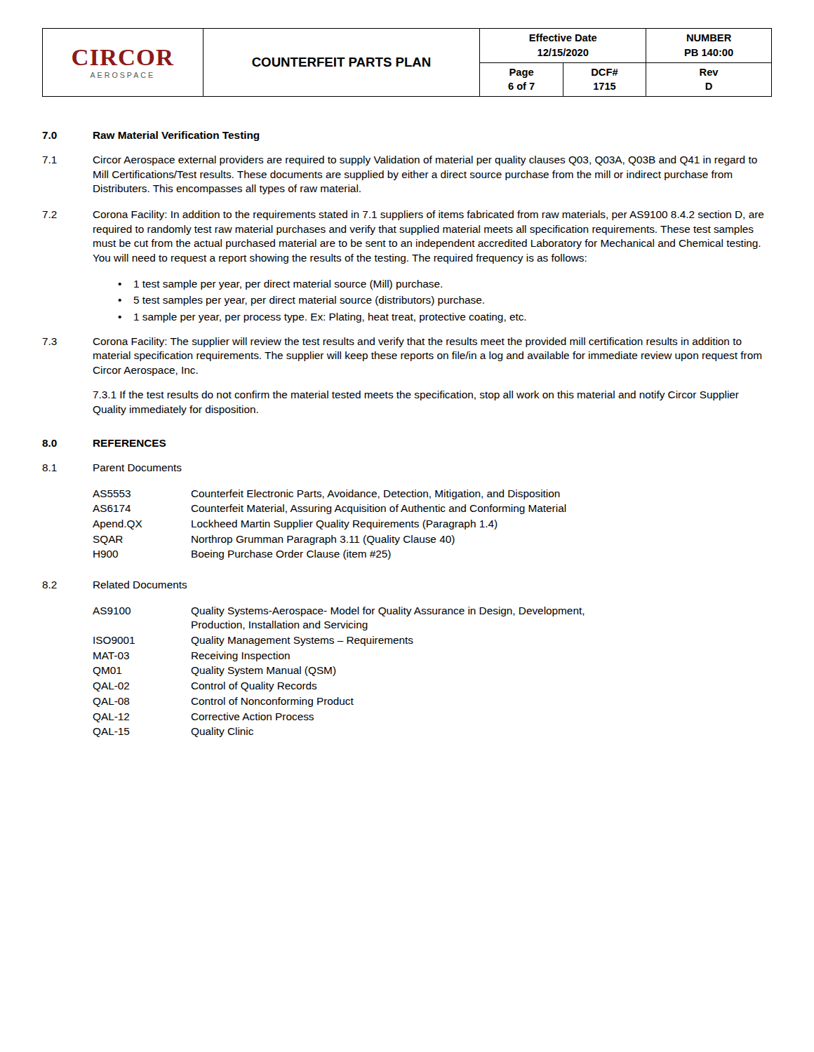| CIRCOR AEROSPACE | COUNTERFEIT PARTS PLAN | Effective Date 12/15/2020 | NUMBER PB 140:00 |
| Page 6 of 7 | DCF# 1715 | Rev D |
7.0
Raw Material Verification Testing
7.1
Circor Aerospace external providers are required to supply Validation of material per quality clauses Q03, Q03A, Q03B and Q41 in regard to Mill Certifications/Test results. These documents are supplied by either a direct source purchase from the mill or indirect purchase from Distributers. This encompasses all types of raw material.
7.2
Corona Facility: In addition to the requirements stated in 7.1 suppliers of items fabricated from raw materials, per AS9100 8.4.2 section D, are required to randomly test raw material purchases and verify that supplied material meets all specification requirements. These test samples must be cut from the actual purchased material are to be sent to an independent accredited Laboratory for Mechanical and Chemical testing. You will need to request a report showing the results of the testing. The required frequency is as follows:
1 test sample per year, per direct material source (Mill) purchase.
5 test samples per year, per direct material source (distributors) purchase.
1 sample per year, per process type. Ex: Plating, heat treat, protective coating, etc.
7.3
Corona Facility: The supplier will review the test results and verify that the results meet the provided mill certification results in addition to material specification requirements. The supplier will keep these reports on file/in a log and available for immediate review upon request from Circor Aerospace, Inc.
7.3.1 If the test results do not confirm the material tested meets the specification, stop all work on this material and notify Circor Supplier Quality immediately for disposition.
8.0
REFERENCES
8.1
Parent Documents
| AS5553 | Counterfeit Electronic Parts, Avoidance, Detection, Mitigation, and Disposition |
| AS6174 | Counterfeit Material, Assuring Acquisition of Authentic and Conforming Material |
| Apend.QX | Lockheed Martin Supplier Quality Requirements (Paragraph 1.4) |
| SQAR | Northrop Grumman Paragraph 3.11 (Quality Clause 40) |
| H900 | Boeing Purchase Order Clause (item #25) |
8.2
Related Documents
| AS9100 | Quality Systems-Aerospace- Model for Quality Assurance in Design, Development, Production, Installation and Servicing |
| ISO9001 | Quality Management Systems – Requirements |
| MAT-03 | Receiving Inspection |
| QM01 | Quality System Manual (QSM) |
| QAL-02 | Control of Quality Records |
| QAL-08 | Control of Nonconforming Product |
| QAL-12 | Corrective Action Process |
| QAL-15 | Quality Clinic |